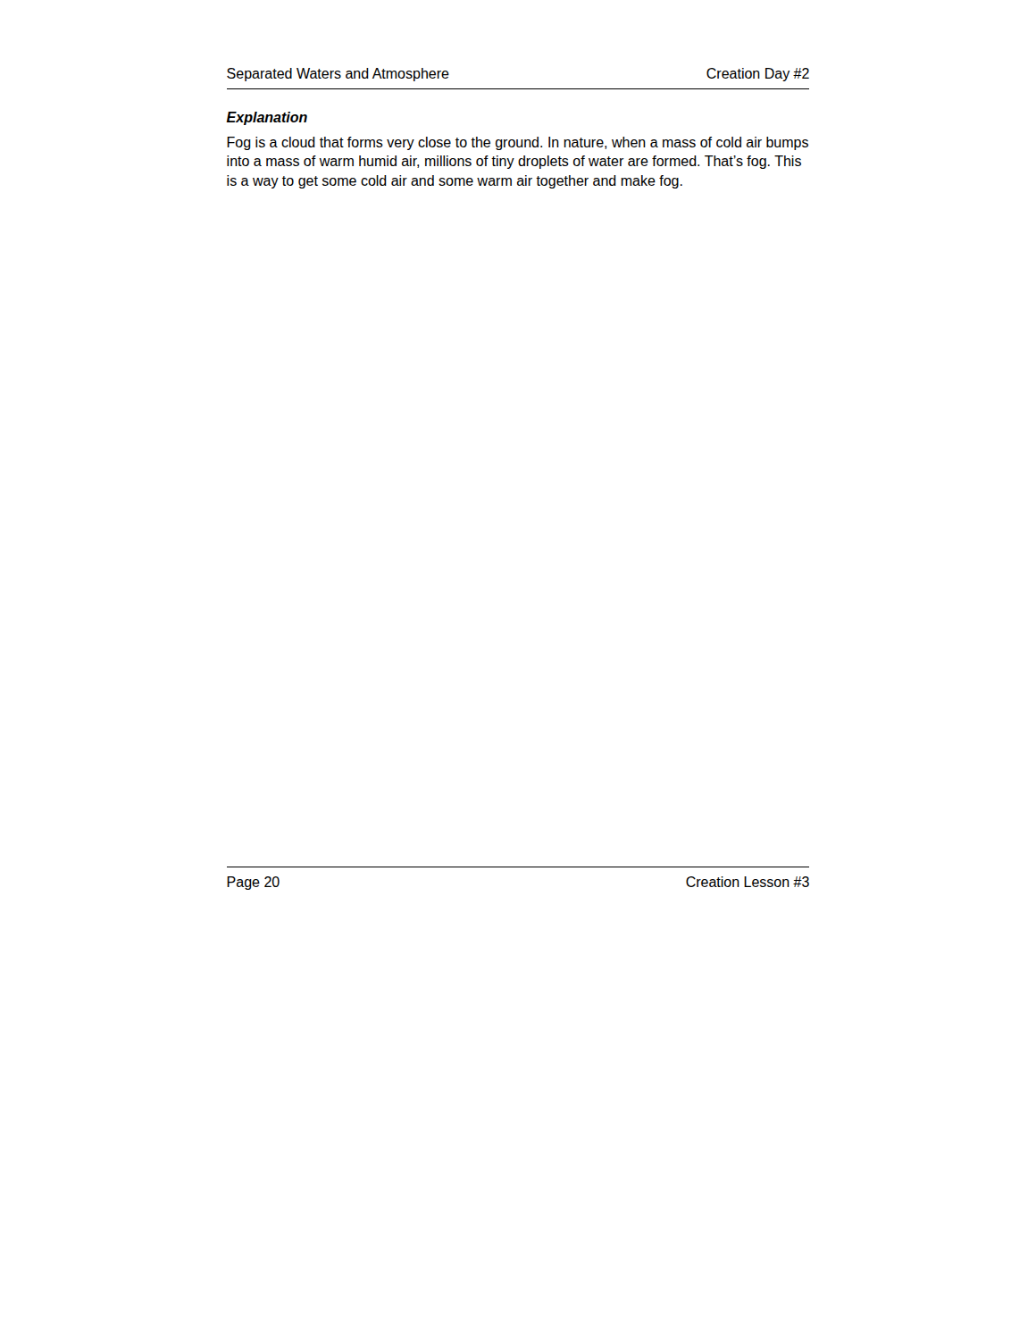Separated Waters and Atmosphere Creation Day #2
Explanation
Fog is a cloud that forms very close to the ground. In nature, when a mass of cold air bumps into a mass of warm humid air, millions of tiny droplets of water are formed. That’s fog. This is a way to get some cold air and some warm air together and make fog.
Page 20 Creation Lesson #3